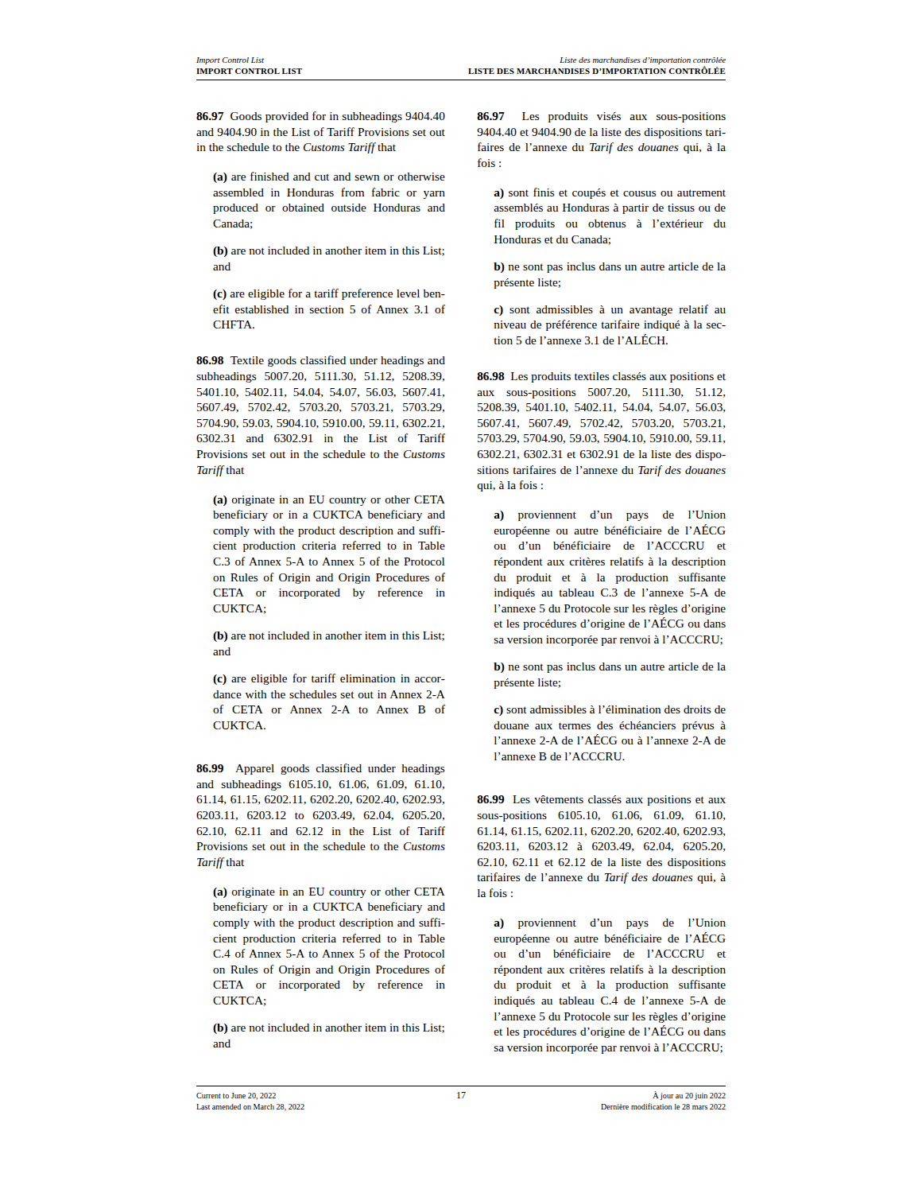Import Control List
Liste des marchandises d’importation contrôlée
IMPORT CONTROL LIST
LISTE DES MARCHANDISES D’IMPORTATION CONTRÔLÉE
86.97 Goods provided for in subheadings 9404.40 and 9404.90 in the List of Tariff Provisions set out in the schedule to the Customs Tariff that
(a) are finished and cut and sewn or otherwise assembled in Honduras from fabric or yarn produced or obtained outside Honduras and Canada;
(b) are not included in another item in this List; and
(c) are eligible for a tariff preference level benefit established in section 5 of Annex 3.1 of CHFTA.
86.98 Textile goods classified under headings and subheadings 5007.20, 5111.30, 51.12, 5208.39, 5401.10, 5402.11, 54.04, 54.07, 56.03, 5607.41, 5607.49, 5702.42, 5703.20, 5703.21, 5703.29, 5704.90, 59.03, 5904.10, 5910.00, 59.11, 6302.21, 6302.31 and 6302.91 in the List of Tariff Provisions set out in the schedule to the Customs Tariff that
(a) originate in an EU country or other CETA beneficiary or in a CUKTCA beneficiary and comply with the product description and sufficient production criteria referred to in Table C.3 of Annex 5-A to Annex 5 of the Protocol on Rules of Origin and Origin Procedures of CETA or incorporated by reference in CUKTCA;
(b) are not included in another item in this List; and
(c) are eligible for tariff elimination in accordance with the schedules set out in Annex 2-A of CETA or Annex 2-A to Annex B of CUKTCA.
86.99 Apparel goods classified under headings and subheadings 6105.10, 61.06, 61.09, 61.10, 61.14, 61.15, 6202.11, 6202.20, 6202.40, 6202.93, 6203.11, 6203.12 to 6203.49, 62.04, 6205.20, 62.10, 62.11 and 62.12 in the List of Tariff Provisions set out in the schedule to the Customs Tariff that
(a) originate in an EU country or other CETA beneficiary or in a CUKTCA beneficiary and comply with the product description and sufficient production criteria referred to in Table C.4 of Annex 5-A to Annex 5 of the Protocol on Rules of Origin and Origin Procedures of CETA or incorporated by reference in CUKTCA;
(b) are not included in another item in this List; and
86.97 Les produits visés aux sous-positions 9404.40 et 9404.90 de la liste des dispositions tarifaires de l’annexe du Tarif des douanes qui, à la fois :
a) sont finis et coupés et cousus ou autrement assemblés au Honduras à partir de tissus ou de fil produits ou obtenus à l’extérieur du Honduras et du Canada;
b) ne sont pas inclus dans un autre article de la présente liste;
c) sont admissibles à un avantage relatif au niveau de préférence tarifaire indiqué à la section 5 de l’annexe 3.1 de l’ALÉCH.
86.98 Les produits textiles classés aux positions et aux sous-positions 5007.20, 5111.30, 51.12, 5208.39, 5401.10, 5402.11, 54.04, 54.07, 56.03, 5607.41, 5607.49, 5702.42, 5703.20, 5703.21, 5703.29, 5704.90, 59.03, 5904.10, 5910.00, 59.11, 6302.21, 6302.31 et 6302.91 de la liste des dispositions tarifaires de l’annexe du Tarif des douanes qui, à la fois :
a) proviennent d’un pays de l’Union européenne ou autre bénéficiaire de l’AÉCG ou d’un bénéficiaire de l’ACCCRU et répondent aux critères relatifs à la description du produit et à la production suffisante indiqués au tableau C.3 de l’annexe 5-A de l’annexe 5 du Protocole sur les règles d’origine et les procédures d’origine de l’AÉCG ou dans sa version incorporée par renvoi à l’ACCCRU;
b) ne sont pas inclus dans un autre article de la présente liste;
c) sont admissibles à l’élimination des droits de douane aux termes des échéanciers prévus à l’annexe 2-A de l’AÉCG ou à l’annexe 2-A de l’annexe B de l’ACCCRU.
86.99 Les vêtements classés aux positions et aux sous-positions 6105.10, 61.06, 61.09, 61.10, 61.14, 61.15, 6202.11, 6202.20, 6202.40, 6202.93, 6203.11, 6203.12 à 6203.49, 62.04, 6205.20, 62.10, 62.11 et 62.12 de la liste des dispositions tarifaires de l’annexe du Tarif des douanes qui, à la fois :
a) proviennent d’un pays de l’Union européenne ou autre bénéficiaire de l’AÉCG ou d’un bénéficiaire de l’ACCCRU et répondent aux critères relatifs à la description du produit et à la production suffisante indiqués au tableau C.4 de l’annexe 5-A de l’annexe 5 du Protocole sur les règles d’origine et les procédures d’origine de l’AÉCG ou dans sa version incorporée par renvoi à l’ACCCRU;
Current to June 20, 2022
Last amended on March 28, 2022
17
À jour au 20 juin 2022
Dernière modification le 28 mars 2022